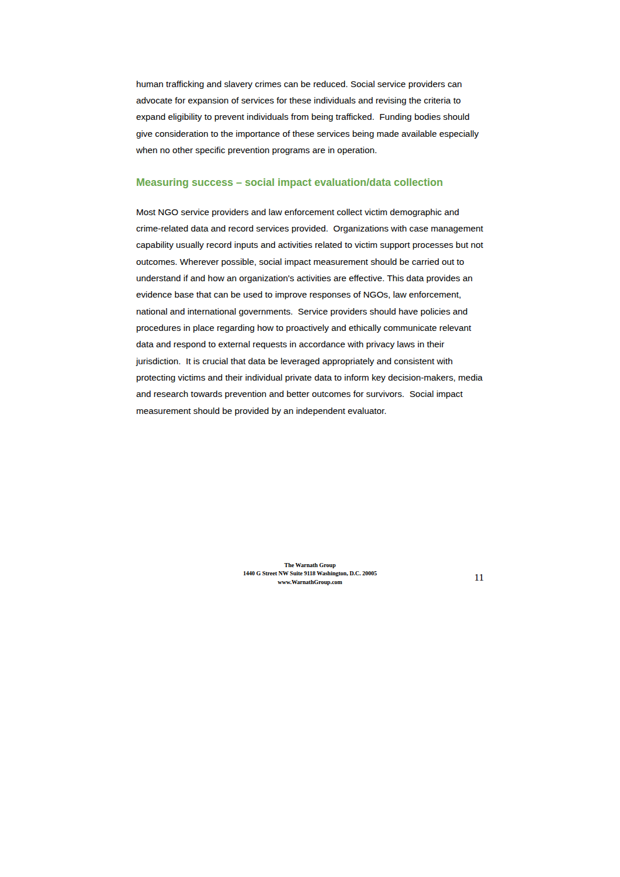human trafficking and slavery crimes can be reduced. Social service providers can advocate for expansion of services for these individuals and revising the criteria to expand eligibility to prevent individuals from being trafficked. Funding bodies should give consideration to the importance of these services being made available especially when no other specific prevention programs are in operation.
Measuring success – social impact evaluation/data collection
Most NGO service providers and law enforcement collect victim demographic and crime-related data and record services provided. Organizations with case management capability usually record inputs and activities related to victim support processes but not outcomes. Wherever possible, social impact measurement should be carried out to understand if and how an organization's activities are effective. This data provides an evidence base that can be used to improve responses of NGOs, law enforcement, national and international governments. Service providers should have policies and procedures in place regarding how to proactively and ethically communicate relevant data and respond to external requests in accordance with privacy laws in their jurisdiction. It is crucial that data be leveraged appropriately and consistent with protecting victims and their individual private data to inform key decision-makers, media and research towards prevention and better outcomes for survivors. Social impact measurement should be provided by an independent evaluator.
The Warnath Group
1440 G Street NW Suite 9118 Washington, D.C. 20005
www.WarnathGroup.com
11